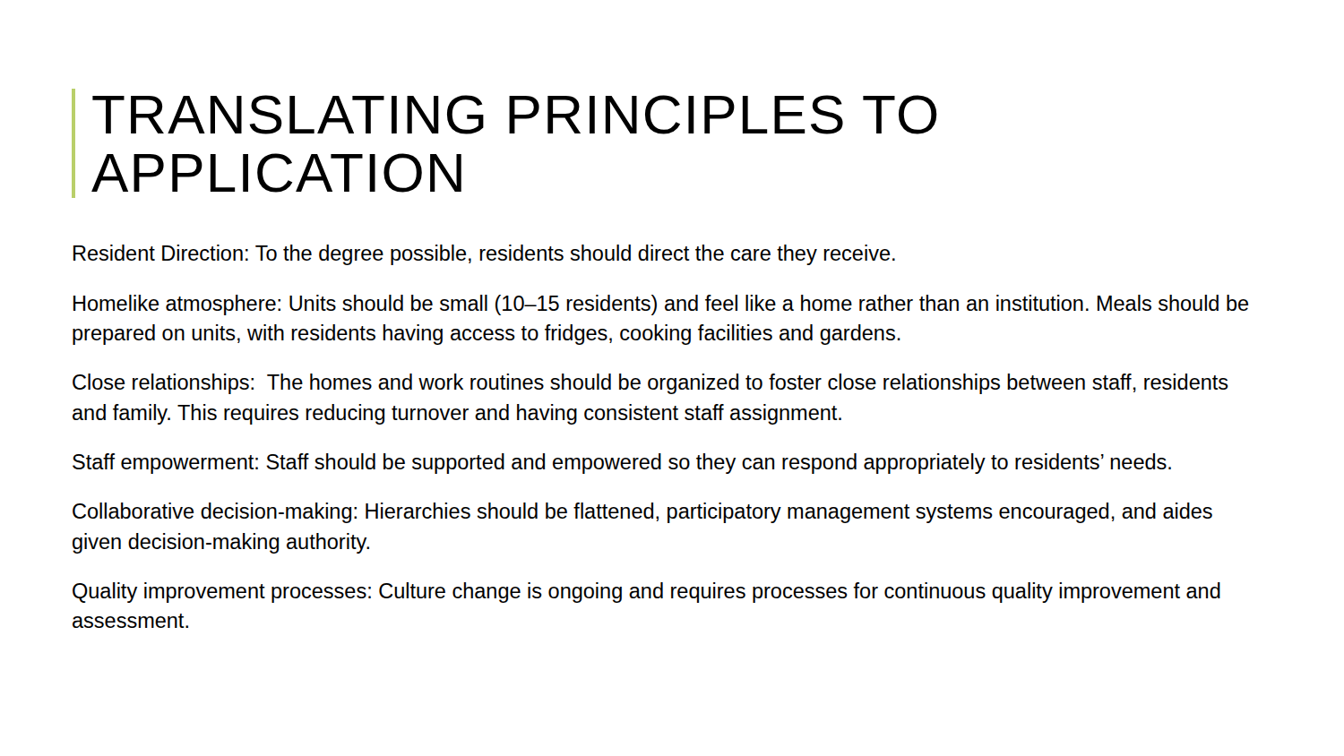Translating Principles to Application
Resident Direction: To the degree possible, residents should direct the care they receive.
Homelike atmosphere: Units should be small (10–15 residents) and feel like a home rather than an institution. Meals should be prepared on units, with residents having access to fridges, cooking facilities and gardens.
Close relationships: The homes and work routines should be organized to foster close relationships between staff, residents and family. This requires reducing turnover and having consistent staff assignment.
Staff empowerment: Staff should be supported and empowered so they can respond appropriately to residents’ needs.
Collaborative decision-making: Hierarchies should be flattened, participatory management systems encouraged, and aides given decision-making authority.
Quality improvement processes: Culture change is ongoing and requires processes for continuous quality improvement and assessment.